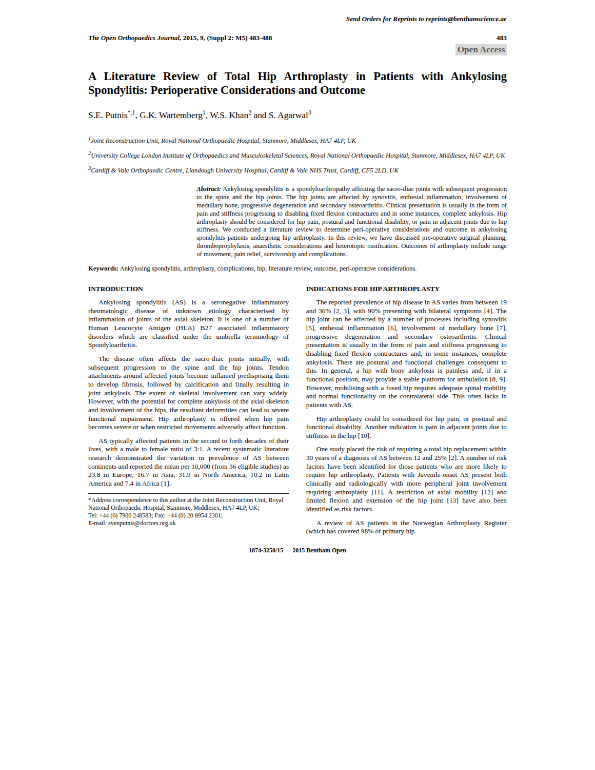Send Orders for Reprints to reprints@benthamscience.ae
The Open Orthopaedics Journal, 2015, 9, (Suppl 2: M5) 483-488 483
Open Access
A Literature Review of Total Hip Arthroplasty in Patients with Ankylosing Spondylitis: Perioperative Considerations and Outcome
S.E. Putnis*,1, G.K. Wartemberg1, W.S. Khan2 and S. Agarwal3
1Joint Reconstruction Unit, Royal National Orthopaedic Hospital, Stanmore, Middlesex, HA7 4LP, UK
2University College London Institute of Orthopaedics and Musculoskeletal Sciences, Royal National Orthopaedic Hospital, Stanmore, Middlesex, HA7 4LP, UK
3Cardiff & Vale Orthopaedic Centre, Llandough University Hospital, Cardiff & Vale NHS Trust, Cardiff, CF5 2LD, UK
Abstract: Ankylosing spondylitis is a spondyloarthropathy affecting the sacro-iliac joints with subsequent progression to the spine and the hip joints. The hip joints are affected by synovitis, enthesial inflammation, involvement of medullary bone, progressive degeneration and secondary osteoarthritis. Clinical presentation is usually in the form of pain and stiffness progressing to disabling fixed flexion contractures and in some instances, complete ankylosis. Hip arthroplasty should be considered for hip pain, postural and functional disability, or pain in adjacent joints due to hip stiffness. We conducted a literature review to determine peri-operative considerations and outcome in ankylosing spondylitis patients undergoing hip arthroplasty. In this review, we have discussed pre-operative surgical planning, thromboprophylaxis, anaesthetic considerations and heterotopic ossification. Outcomes of arthroplasty include range of movement, pain relief, survivorship and complications.
Keywords: Ankylosing spondylitis, arthroplasty, complications, hip, literature review, outcome, peri-operative considerations.
INTRODUCTION
Ankylosing spondylitis (AS) is a seronegative inflammatory rheumatologic disease of unknown etiology characterised by inflammation of joints of the axial skeleton. It is one of a number of Human Leucocyte Antigen (HLA) B27 associated inflammatory disorders which are classified under the umbrella terminology of Spondyloarthritis.
The disease often affects the sacro-iliac joints initially, with subsequent progression to the spine and the hip joints. Tendon attachments around affected joints become inflamed predisposing them to develop fibrosis, followed by calcification and finally resulting in joint ankylosis. The extent of skeletal involvement can vary widely. However, with the potential for complete ankylosis of the axial skeleton and involvement of the hips, the resultant deformities can lead to severe functional impairment. Hip arthroplasty is offered when hip pain becomes severe or when restricted movements adversely affect function.
AS typically affected patients in the second to forth decades of their lives, with a male to female ratio of 3:1. A recent systematic literature research demonstrated the variation in prevalence of AS between continents and reported the mean per 10,000 (from 36 eligible studies) as 23.8 in Europe, 16.7 in Asia, 31.9 in North America, 10.2 in Latin America and 7.4 in Africa [1].
*Address correspondence to this author at the Joint Reconstruction Unit, Royal National Orthopaedic Hospital, Stanmore, Middlesex, HA7 4LP, UK;
Tel: +44 (0) 7900 248583; Fax: +44 (0) 20 8954 2301;
E-mail: svenputnis@doctors.org.uk
INDICATIONS FOR HIP ARTHROPLASTY
The reported prevalence of hip disease in AS varies from between 19 and 36% [2, 3], with 90% presenting with bilateral symptoms [4]. The hip joint can be affected by a number of processes including synovitis [5], enthesial inflammation [6], involvement of medullary bone [7], progressive degeneration and secondary osteoarthritis. Clinical presentation is usually in the form of pain and stiffness progressing to disabling fixed flexion contractures and, in some instances, complete ankylosis. There are postural and functional challenges consequent to this. In general, a hip with bony ankylosis is painless and, if in a functional position, may provide a stable platform for ambulation [8, 9]. However, mobilising with a fused hip requires adequate spinal mobility and normal functionality on the contralateral side. This often lacks in patients with AS.
Hip arthroplasty could be considered for hip pain, or postural and functional disability. Another indication is pain in adjacent joints due to stiffness in the hip [10].
One study placed the risk of requiring a total hip replacement within 30 years of a diagnosis of AS between 12 and 25% [2]. A number of risk factors have been identified for those patients who are more likely to require hip arthroplasty. Patients with Juvenile-onset AS present both clinically and radiologically with more peripheral joint involvement requiring arthroplasty [11]. A restriction of axial mobility [12] and limited flexion and extension of the hip joint [13] have also been identified as risk factors.
A review of AS patients in the Norwegian Arthroplasty Register (which has covered 98% of primary hip
1874-3250/152015 Bentham Open